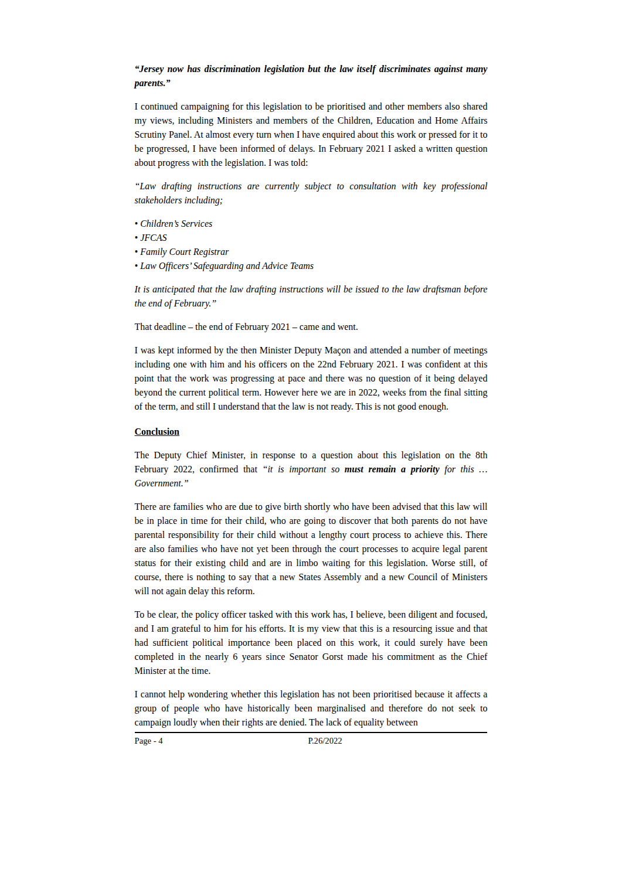“Jersey now has discrimination legislation but the law itself discriminates against many parents.”
I continued campaigning for this legislation to be prioritised and other members also shared my views, including Ministers and members of the Children, Education and Home Affairs Scrutiny Panel. At almost every turn when I have enquired about this work or pressed for it to be progressed, I have been informed of delays. In February 2021 I asked a written question about progress with the legislation. I was told:
“Law drafting instructions are currently subject to consultation with key professional stakeholders including;
• Children’s Services
• JFCAS
• Family Court Registrar
• Law Officers’ Safeguarding and Advice Teams
It is anticipated that the law drafting instructions will be issued to the law draftsman before the end of February.”
That deadline – the end of February 2021 – came and went.
I was kept informed by the then Minister Deputy Maçon and attended a number of meetings including one with him and his officers on the 22nd February 2021. I was confident at this point that the work was progressing at pace and there was no question of it being delayed beyond the current political term. However here we are in 2022, weeks from the final sitting of the term, and still I understand that the law is not ready. This is not good enough.
Conclusion
The Deputy Chief Minister, in response to a question about this legislation on the 8th February 2022, confirmed that “it is important so must remain a priority for this … Government.”
There are families who are due to give birth shortly who have been advised that this law will be in place in time for their child, who are going to discover that both parents do not have parental responsibility for their child without a lengthy court process to achieve this. There are also families who have not yet been through the court processes to acquire legal parent status for their existing child and are in limbo waiting for this legislation. Worse still, of course, there is nothing to say that a new States Assembly and a new Council of Ministers will not again delay this reform.
To be clear, the policy officer tasked with this work has, I believe, been diligent and focused, and I am grateful to him for his efforts. It is my view that this is a resourcing issue and that had sufficient political importance been placed on this work, it could surely have been completed in the nearly 6 years since Senator Gorst made his commitment as the Chief Minister at the time.
I cannot help wondering whether this legislation has not been prioritised because it affects a group of people who have historically been marginalised and therefore do not seek to campaign loudly when their rights are denied. The lack of equality between
Page - 4
P.26/2022